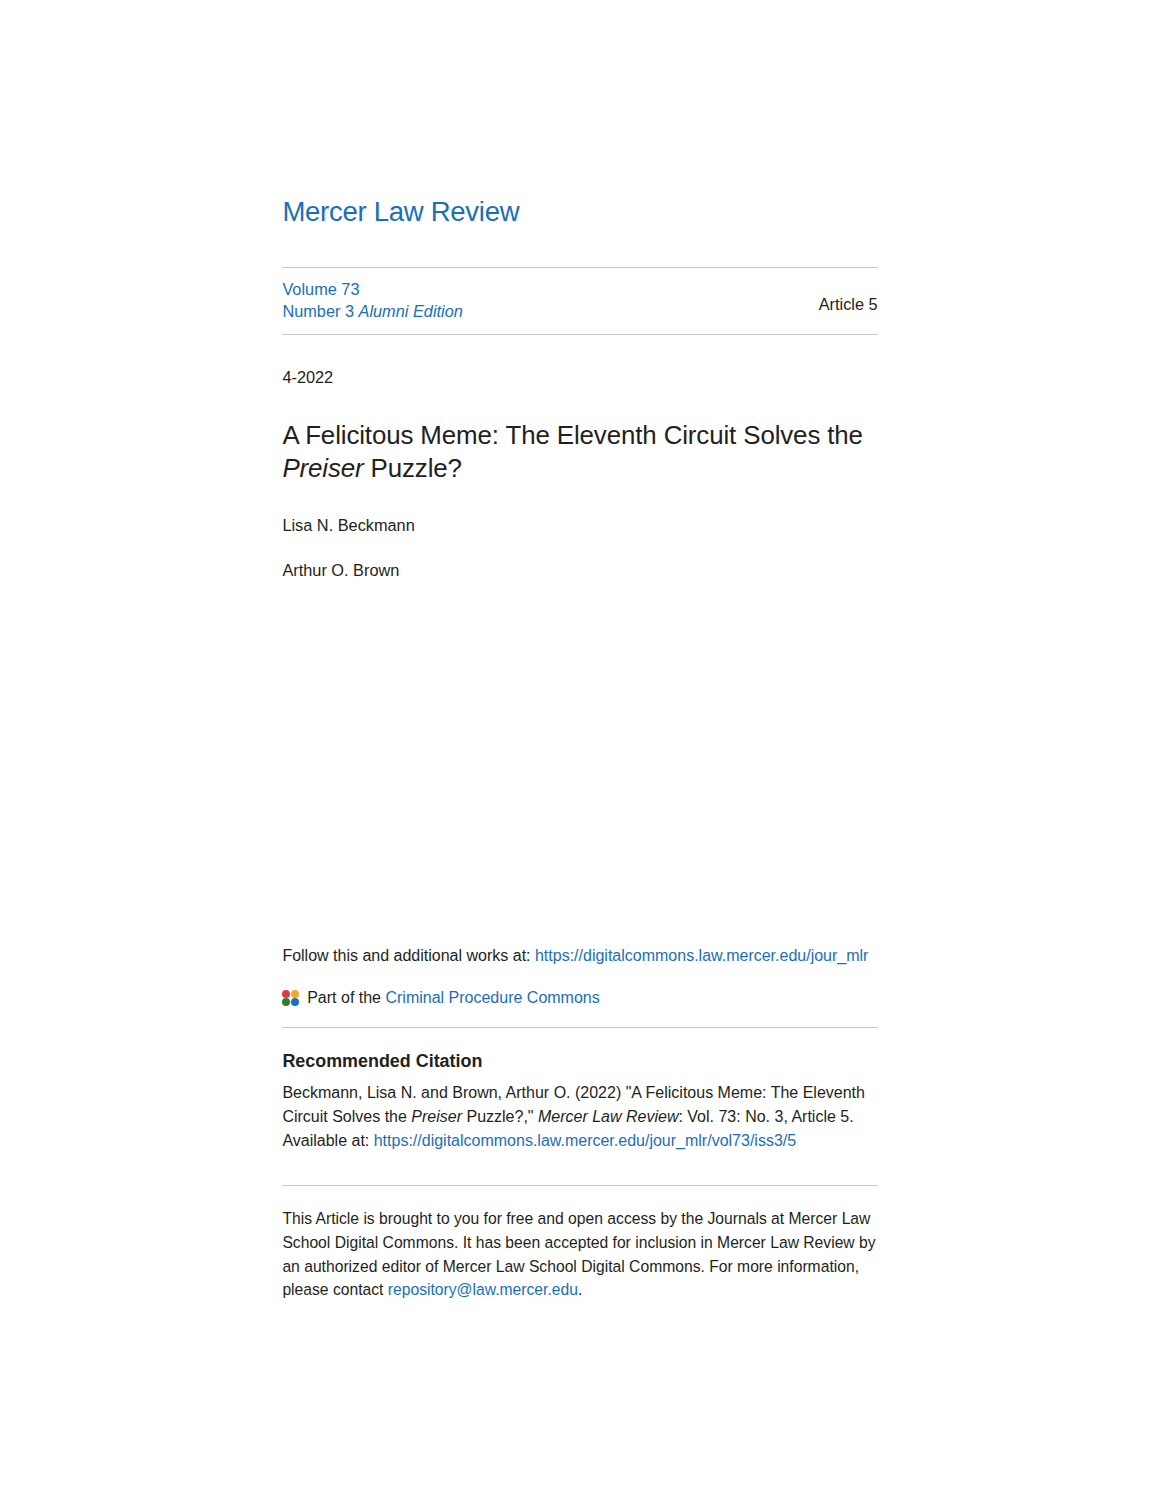Mercer Law Review
Volume 73 Number 3 Alumni Edition
Article 5
4-2022
A Felicitous Meme: The Eleventh Circuit Solves the Preiser Puzzle?
Lisa N. Beckmann
Arthur O. Brown
Follow this and additional works at: https://digitalcommons.law.mercer.edu/jour_mlr
Part of the Criminal Procedure Commons
Recommended Citation
Beckmann, Lisa N. and Brown, Arthur O. (2022) "A Felicitous Meme: The Eleventh Circuit Solves the Preiser Puzzle?," Mercer Law Review: Vol. 73: No. 3, Article 5.
Available at: https://digitalcommons.law.mercer.edu/jour_mlr/vol73/iss3/5
This Article is brought to you for free and open access by the Journals at Mercer Law School Digital Commons. It has been accepted for inclusion in Mercer Law Review by an authorized editor of Mercer Law School Digital Commons. For more information, please contact repository@law.mercer.edu.